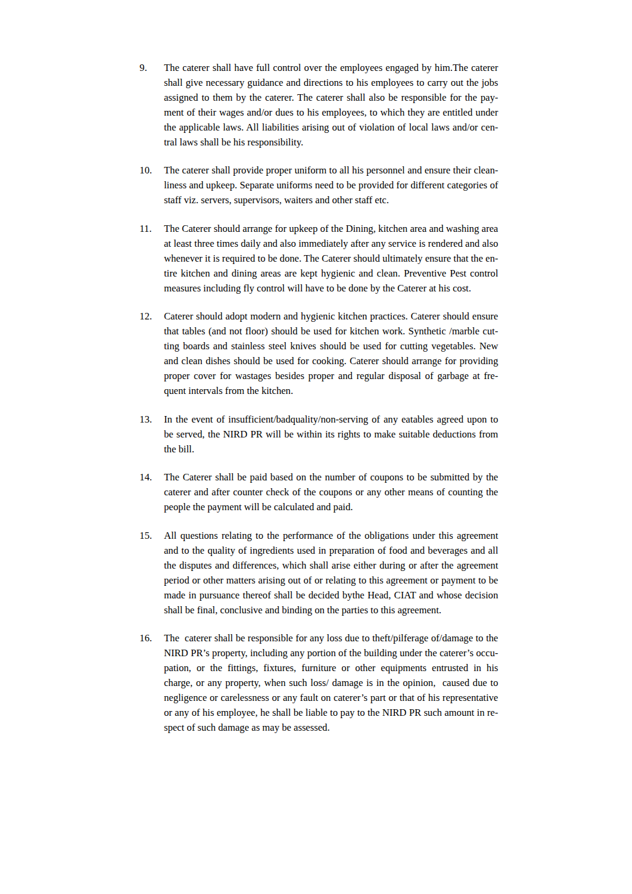9. The caterer shall have full control over the employees engaged by him.The caterer shall give necessary guidance and directions to his employees to carry out the jobs assigned to them by the caterer. The caterer shall also be responsible for the payment of their wages and/or dues to his employees, to which they are entitled under the applicable laws. All liabilities arising out of violation of local laws and/or central laws shall be his responsibility.
10. The caterer shall provide proper uniform to all his personnel and ensure their cleanliness and upkeep. Separate uniforms need to be provided for different categories of staff viz. servers, supervisors, waiters and other staff etc.
11. The Caterer should arrange for upkeep of the Dining, kitchen area and washing area at least three times daily and also immediately after any service is rendered and also whenever it is required to be done. The Caterer should ultimately ensure that the entire kitchen and dining areas are kept hygienic and clean. Preventive Pest control measures including fly control will have to be done by the Caterer at his cost.
12. Caterer should adopt modern and hygienic kitchen practices. Caterer should ensure that tables (and not floor) should be used for kitchen work. Synthetic /marble cutting boards and stainless steel knives should be used for cutting vegetables. New and clean dishes should be used for cooking. Caterer should arrange for providing proper cover for wastages besides proper and regular disposal of garbage at frequent intervals from the kitchen.
13. In the event of insufficient/badquality/non-serving of any eatables agreed upon to be served, the NIRD PR will be within its rights to make suitable deductions from the bill.
14. The Caterer shall be paid based on the number of coupons to be submitted by the caterer and after counter check of the coupons or any other means of counting the people the payment will be calculated and paid.
15. All questions relating to the performance of the obligations under this agreement and to the quality of ingredients used in preparation of food and beverages and all the disputes and differences, which shall arise either during or after the agreement period or other matters arising out of or relating to this agreement or payment to be made in pursuance thereof shall be decided bythe Head, CIAT and whose decision shall be final, conclusive and binding on the parties to this agreement.
16. The caterer shall be responsible for any loss due to theft/pilferage of/damage to the NIRD PR’s property, including any portion of the building under the caterer’s occupation, or the fittings, fixtures, furniture or other equipments entrusted in his charge, or any property, when such loss/ damage is in the opinion, caused due to negligence or carelessness or any fault on caterer’s part or that of his representative or any of his employee, he shall be liable to pay to the NIRD PR such amount in respect of such damage as may be assessed.